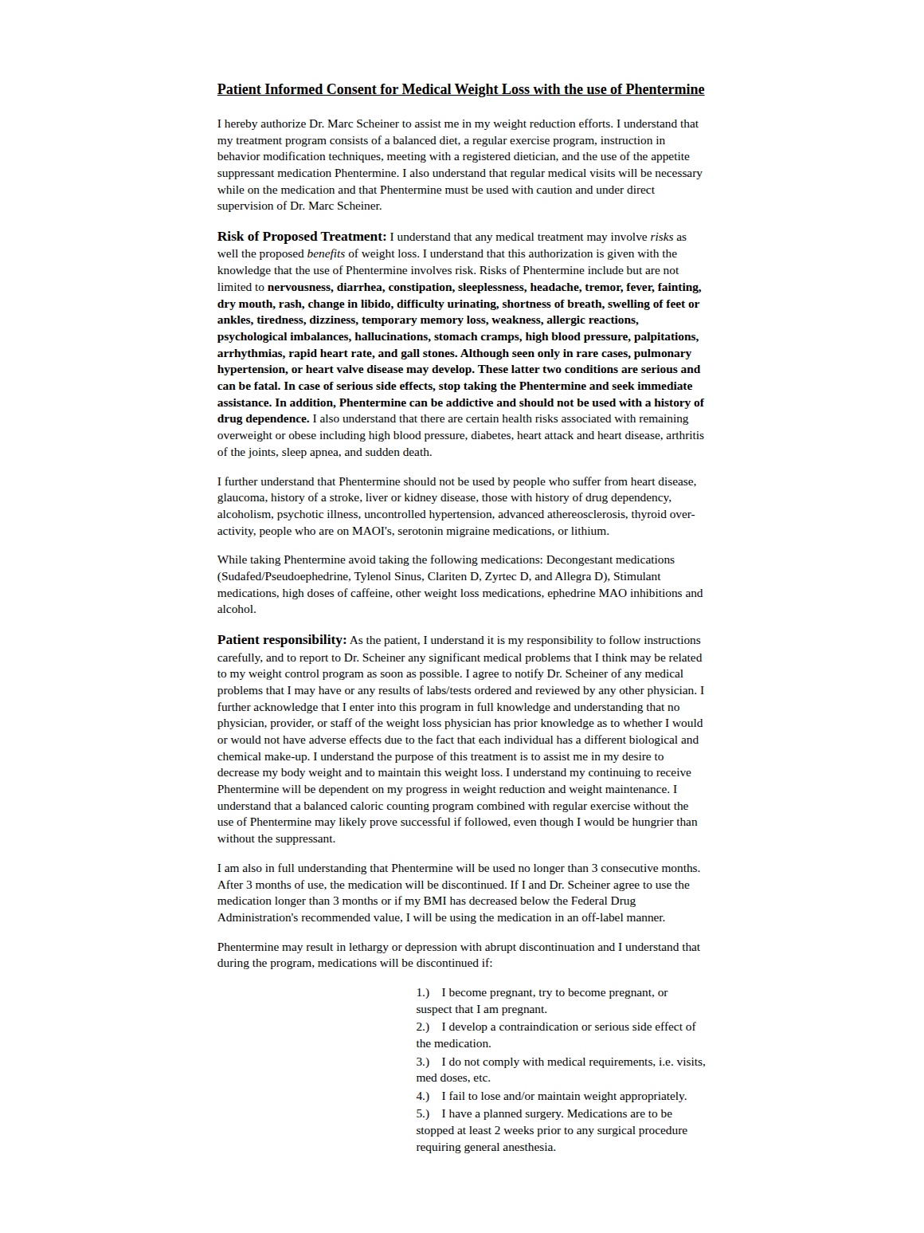Patient Informed Consent for Medical Weight Loss with the use of Phentermine
I hereby authorize Dr. Marc Scheiner to assist me in my weight reduction efforts. I understand that my treatment program consists of a balanced diet, a regular exercise program, instruction in behavior modification techniques, meeting with a registered dietician, and the use of the appetite suppressant medication Phentermine. I also understand that regular medical visits will be necessary while on the medication and that Phentermine must be used with caution and under direct supervision of Dr. Marc Scheiner.
Risk of Proposed Treatment: I understand that any medical treatment may involve risks as well the proposed benefits of weight loss. I understand that this authorization is given with the knowledge that the use of Phentermine involves risk. Risks of Phentermine include but are not limited to nervousness, diarrhea, constipation, sleeplessness, headache, tremor, fever, fainting, dry mouth, rash, change in libido, difficulty urinating, shortness of breath, swelling of feet or ankles, tiredness, dizziness, temporary memory loss, weakness, allergic reactions, psychological imbalances, hallucinations, stomach cramps, high blood pressure, palpitations, arrhythmias, rapid heart rate, and gall stones. Although seen only in rare cases, pulmonary hypertension, or heart valve disease may develop. These latter two conditions are serious and can be fatal. In case of serious side effects, stop taking the Phentermine and seek immediate assistance. In addition, Phentermine can be addictive and should not be used with a history of drug dependence. I also understand that there are certain health risks associated with remaining overweight or obese including high blood pressure, diabetes, heart attack and heart disease, arthritis of the joints, sleep apnea, and sudden death.
I further understand that Phentermine should not be used by people who suffer from heart disease, glaucoma, history of a stroke, liver or kidney disease, those with history of drug dependency, alcoholism, psychotic illness, uncontrolled hypertension, advanced athereosclerosis, thyroid over-activity, people who are on MAOI's, serotonin migraine medications, or lithium.
While taking Phentermine avoid taking the following medications: Decongestant medications (Sudafed/Pseudoephedrine, Tylenol Sinus, Clariten D, Zyrtec D, and Allegra D), Stimulant medications, high doses of caffeine, other weight loss medications, ephedrine MAO inhibitions and alcohol.
Patient responsibility: As the patient, I understand it is my responsibility to follow instructions carefully, and to report to Dr. Scheiner any significant medical problems that I think may be related to my weight control program as soon as possible. I agree to notify Dr. Scheiner of any medical problems that I may have or any results of labs/tests ordered and reviewed by any other physician. I further acknowledge that I enter into this program in full knowledge and understanding that no physician, provider, or staff of the weight loss physician has prior knowledge as to whether I would or would not have adverse effects due to the fact that each individual has a different biological and chemical make-up. I understand the purpose of this treatment is to assist me in my desire to decrease my body weight and to maintain this weight loss. I understand my continuing to receive Phentermine will be dependent on my progress in weight reduction and weight maintenance. I understand that a balanced caloric counting program combined with regular exercise without the use of Phentermine may likely prove successful if followed, even though I would be hungrier than without the suppressant.
I am also in full understanding that Phentermine will be used no longer than 3 consecutive months. After 3 months of use, the medication will be discontinued. If I and Dr. Scheiner agree to use the medication longer than 3 months or if my BMI has decreased below the Federal Drug Administration's recommended value, I will be using the medication in an off-label manner.
Phentermine may result in lethargy or depression with abrupt discontinuation and I understand that during the program, medications will be discontinued if:
1.) I become pregnant, try to become pregnant, or suspect that I am pregnant.
2.) I develop a contraindication or serious side effect of the medication.
3.) I do not comply with medical requirements, i.e. visits, med doses, etc.
4.) I fail to lose and/or maintain weight appropriately.
5.) I have a planned surgery. Medications are to be stopped at least 2 weeks prior to any surgical procedure requiring general anesthesia.